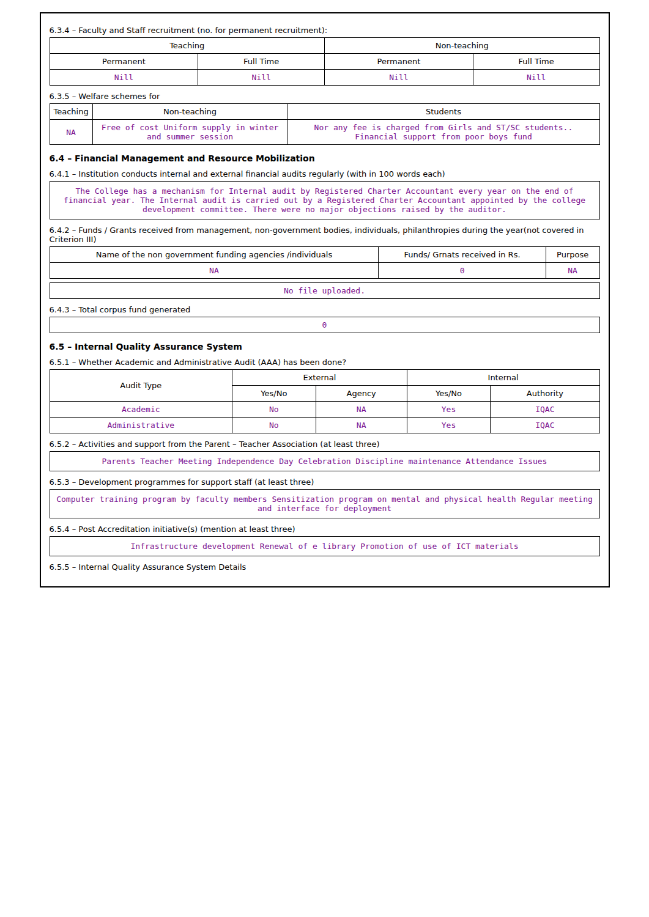6.3.4 – Faculty and Staff recruitment (no. for permanent recruitment):
| Teaching | Non-teaching |
| Permanent | Full Time | Permanent | Full Time |
| Nill | Nill | Nill | Nill |
6.3.5 – Welfare schemes for
| Teaching | Non-teaching | Students |
| NA | Free of cost Uniform supply in winter and summer session | Nor any fee is charged from Girls and ST/SC students.. Financial support from poor boys fund |
6.4 – Financial Management and Resource Mobilization
6.4.1 – Institution conducts internal and external financial audits regularly (with in 100 words each)
The College has a mechanism for Internal audit by Registered Charter Accountant every year on the end of financial year. The Internal audit is carried out by a Registered Charter Accountant appointed by the college development committee. There were no major objections raised by the auditor.
6.4.2 – Funds / Grants received from management, non-government bodies, individuals, philanthropies during the year(not covered in Criterion III)
| Name of the non government funding agencies /individuals | Funds/ Grnats received in Rs. | Purpose |
| NA | 0 | NA |
No file uploaded.
6.4.3 – Total corpus fund generated
0
6.5 – Internal Quality Assurance System
6.5.1 – Whether Academic and Administrative Audit (AAA) has been done?
| Audit Type | External | Internal |
| Yes/No | Agency | Yes/No | Authority |
| Academic | No | NA | Yes | IQAC |
| Administrative | No | NA | Yes | IQAC |
6.5.2 – Activities and support from the Parent – Teacher Association (at least three)
Parents Teacher Meeting Independence Day Celebration Discipline maintenance Attendance Issues
6.5.3 – Development programmes for support staff (at least three)
Computer training program by faculty members Sensitization program on mental and physical health Regular meeting and interface for deployment
6.5.4 – Post Accreditation initiative(s) (mention at least three)
Infrastructure development Renewal of e library Promotion of use of ICT materials
6.5.5 – Internal Quality Assurance System Details